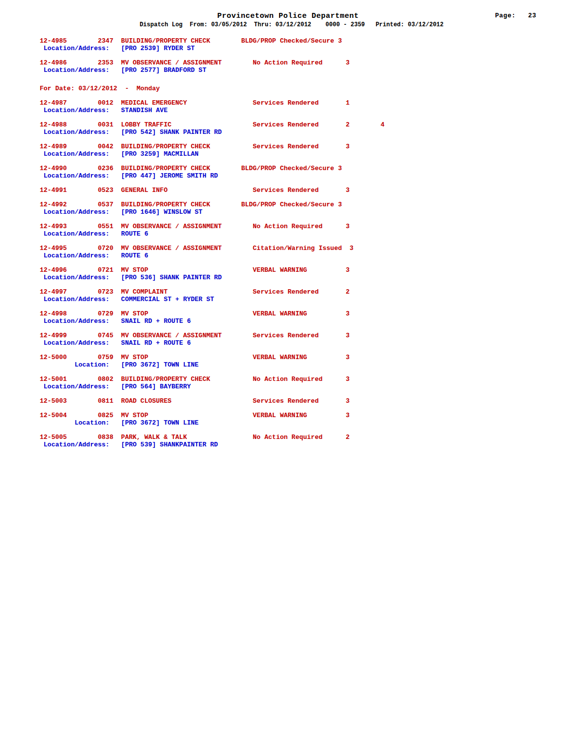Provincetown Police Department Page: 23
Dispatch Log From: 03/05/2012 Thru: 03/12/2012 0000 - 2359 Printed: 03/12/2012
12-4985 2347 BUILDING/PROPERTY CHECK BLDG/PROP Checked/Secure 3
Location/Address: [PRO 2539] RYDER ST
12-4986 2353 MV OBSERVANCE / ASSIGNMENT No Action Required 3
Location/Address: [PRO 2577] BRADFORD ST
For Date: 03/12/2012 - Monday
12-4987 0012 MEDICAL EMERGENCY Services Rendered 1
Location/Address: STANDISH AVE
12-4988 0031 LOBBY TRAFFIC Services Rendered 2 4
Location/Address: [PRO 542] SHANK PAINTER RD
12-4989 0042 BUILDING/PROPERTY CHECK Services Rendered 3
Location/Address: [PRO 3259] MACMILLAN
12-4990 0236 BUILDING/PROPERTY CHECK BLDG/PROP Checked/Secure 3
Location/Address: [PRO 447] JEROME SMITH RD
12-4991 0523 GENERAL INFO Services Rendered 3
12-4992 0537 BUILDING/PROPERTY CHECK BLDG/PROP Checked/Secure 3
Location/Address: [PRO 1646] WINSLOW ST
12-4993 0551 MV OBSERVANCE / ASSIGNMENT No Action Required 3
Location/Address: ROUTE 6
12-4995 0720 MV OBSERVANCE / ASSIGNMENT Citation/Warning Issued 3
Location/Address: ROUTE 6
12-4996 0721 MV STOP VERBAL WARNING 3
Location/Address: [PRO 536] SHANK PAINTER RD
12-4997 0723 MV COMPLAINT Services Rendered 2
Location/Address: COMMERCIAL ST + RYDER ST
12-4998 0729 MV STOP VERBAL WARNING 3
Location/Address: SNAIL RD + ROUTE 6
12-4999 0745 MV OBSERVANCE / ASSIGNMENT Services Rendered 3
Location/Address: SNAIL RD + ROUTE 6
12-5000 0759 MV STOP VERBAL WARNING 3
Location: [PRO 3672] TOWN LINE
12-5001 0802 BUILDING/PROPERTY CHECK No Action Required 3
Location/Address: [PRO 564] BAYBERRY
12-5003 0811 ROAD CLOSURES Services Rendered 3
12-5004 0825 MV STOP VERBAL WARNING 3
Location: [PRO 3672] TOWN LINE
12-5005 0838 PARK, WALK & TALK No Action Required 2
Location/Address: [PRO 539] SHANKPAINTER RD